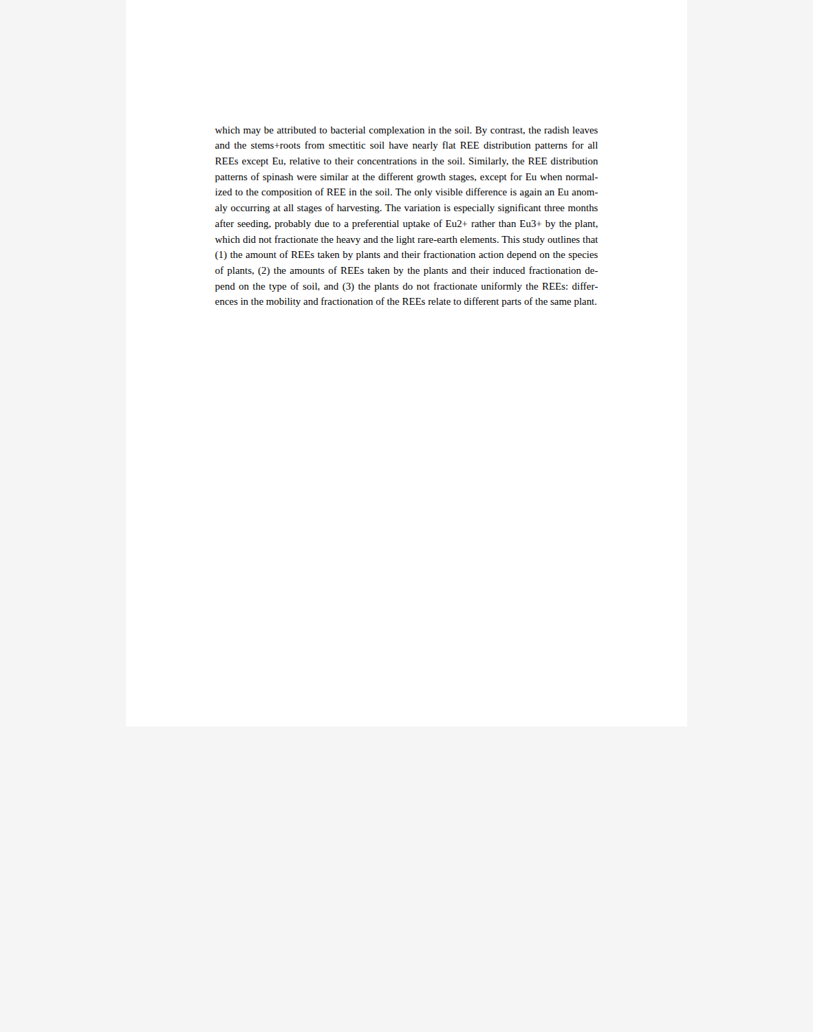which may be attributed to bacterial complexation in the soil. By contrast, the radish leaves and the stems+roots from smectitic soil have nearly flat REE distribution patterns for all REEs except Eu, relative to their concentrations in the soil. Similarly, the REE distribution patterns of spinash were similar at the different growth stages, except for Eu when normalized to the composition of REE in the soil. The only visible difference is again an Eu anomaly occurring at all stages of harvesting. The variation is especially significant three months after seeding, probably due to a preferential uptake of Eu2+ rather than Eu3+ by the plant, which did not fractionate the heavy and the light rare-earth elements. This study outlines that (1) the amount of REEs taken by plants and their fractionation action depend on the species of plants, (2) the amounts of REEs taken by the plants and their induced fractionation depend on the type of soil, and (3) the plants do not fractionate uniformly the REEs: differences in the mobility and fractionation of the REEs relate to different parts of the same plant.